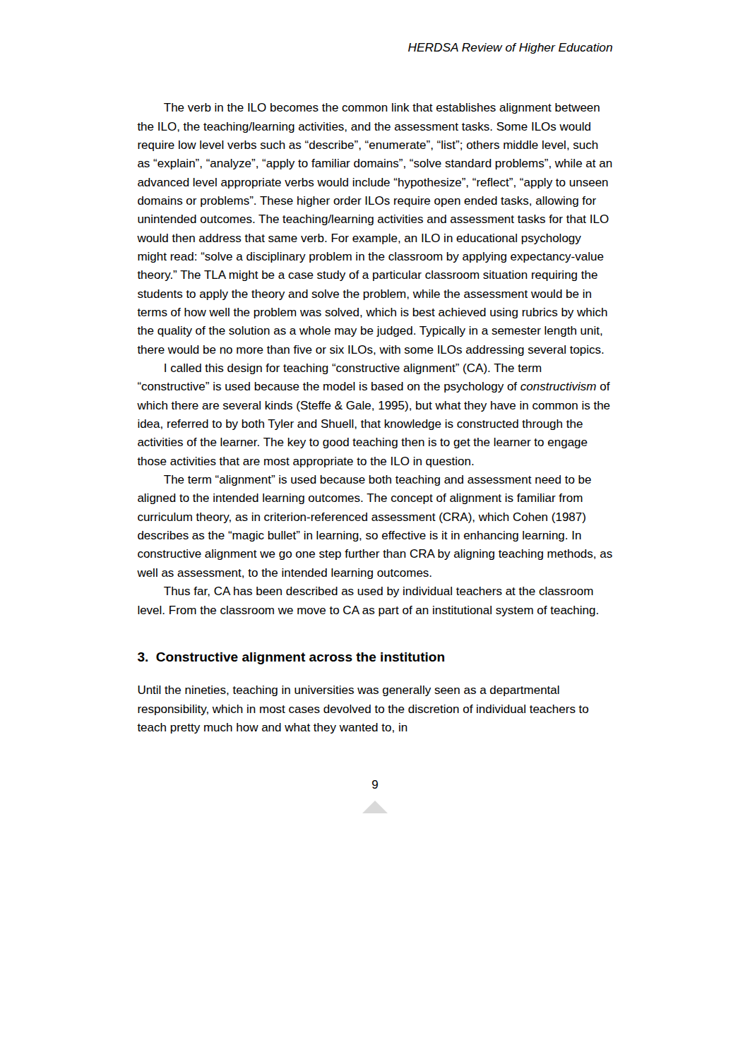HERDSA Review of Higher Education
The verb in the ILO becomes the common link that establishes alignment between the ILO, the teaching/learning activities, and the assessment tasks. Some ILOs would require low level verbs such as “describe”, “enumerate”, “list”; others middle level, such as “explain”, “analyze”, “apply to familiar domains”, “solve standard problems”, while at an advanced level appropriate verbs would include “hypothesize”, “reflect”, “apply to unseen domains or problems”. These higher order ILOs require open ended tasks, allowing for unintended outcomes. The teaching/learning activities and assessment tasks for that ILO would then address that same verb. For example, an ILO in educational psychology might read: “solve a disciplinary problem in the classroom by applying expectancy-value theory.” The TLA might be a case study of a particular classroom situation requiring the students to apply the theory and solve the problem, while the assessment would be in terms of how well the problem was solved, which is best achieved using rubrics by which the quality of the solution as a whole may be judged. Typically in a semester length unit, there would be no more than five or six ILOs, with some ILOs addressing several topics.
I called this design for teaching “constructive alignment” (CA). The term “constructive” is used because the model is based on the psychology of constructivism of which there are several kinds (Steffe & Gale, 1995), but what they have in common is the idea, referred to by both Tyler and Shuell, that knowledge is constructed through the activities of the learner. The key to good teaching then is to get the learner to engage those activities that are most appropriate to the ILO in question.
The term “alignment” is used because both teaching and assessment need to be aligned to the intended learning outcomes. The concept of alignment is familiar from curriculum theory, as in criterion-referenced assessment (CRA), which Cohen (1987) describes as the “magic bullet” in learning, so effective is it in enhancing learning. In constructive alignment we go one step further than CRA by aligning teaching methods, as well as assessment, to the intended learning outcomes.
Thus far, CA has been described as used by individual teachers at the classroom level. From the classroom we move to CA as part of an institutional system of teaching.
3. Constructive alignment across the institution
Until the nineties, teaching in universities was generally seen as a departmental responsibility, which in most cases devolved to the discretion of individual teachers to teach pretty much how and what they wanted to, in
9